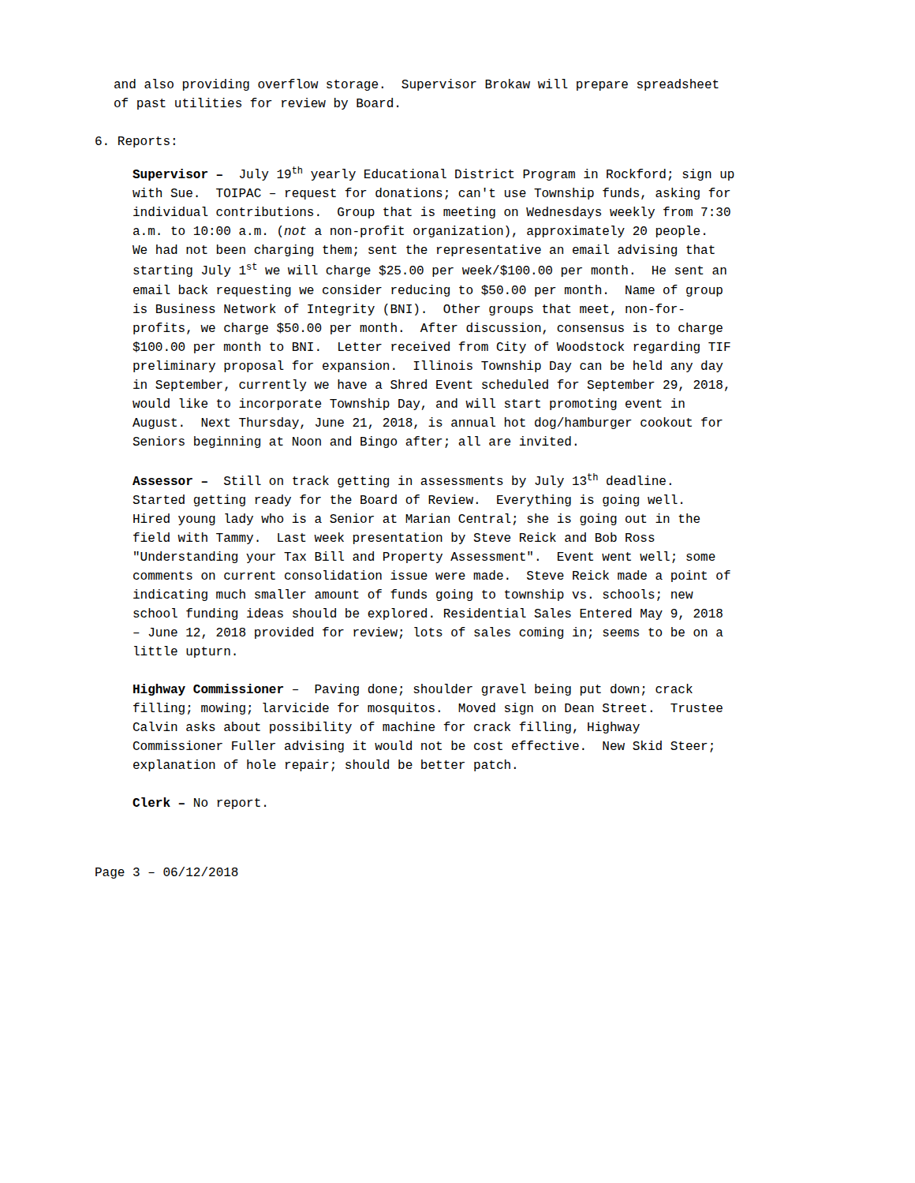and also providing overflow storage. Supervisor Brokaw will prepare spreadsheet of past utilities for review by Board.
6. Reports:
Supervisor – July 19th yearly Educational District Program in Rockford; sign up with Sue. TOIPAC – request for donations; can't use Township funds, asking for individual contributions. Group that is meeting on Wednesdays weekly from 7:30 a.m. to 10:00 a.m. (not a non-profit organization), approximately 20 people. We had not been charging them; sent the representative an email advising that starting July 1st we will charge $25.00 per week/$100.00 per month. He sent an email back requesting we consider reducing to $50.00 per month. Name of group is Business Network of Integrity (BNI). Other groups that meet, non-for-profits, we charge $50.00 per month. After discussion, consensus is to charge $100.00 per month to BNI. Letter received from City of Woodstock regarding TIF preliminary proposal for expansion. Illinois Township Day can be held any day in September, currently we have a Shred Event scheduled for September 29, 2018, would like to incorporate Township Day, and will start promoting event in August. Next Thursday, June 21, 2018, is annual hot dog/hamburger cookout for Seniors beginning at Noon and Bingo after; all are invited.
Assessor – Still on track getting in assessments by July 13th deadline. Started getting ready for the Board of Review. Everything is going well. Hired young lady who is a Senior at Marian Central; she is going out in the field with Tammy. Last week presentation by Steve Reick and Bob Ross "Understanding your Tax Bill and Property Assessment". Event went well; some comments on current consolidation issue were made. Steve Reick made a point of indicating much smaller amount of funds going to township vs. schools; new school funding ideas should be explored. Residential Sales Entered May 9, 2018 – June 12, 2018 provided for review; lots of sales coming in; seems to be on a little upturn.
Highway Commissioner – Paving done; shoulder gravel being put down; crack filling; mowing; larvicide for mosquitos. Moved sign on Dean Street. Trustee Calvin asks about possibility of machine for crack filling, Highway Commissioner Fuller advising it would not be cost effective. New Skid Steer; explanation of hole repair; should be better patch.
Clerk – No report.
Page 3 – 06/12/2018